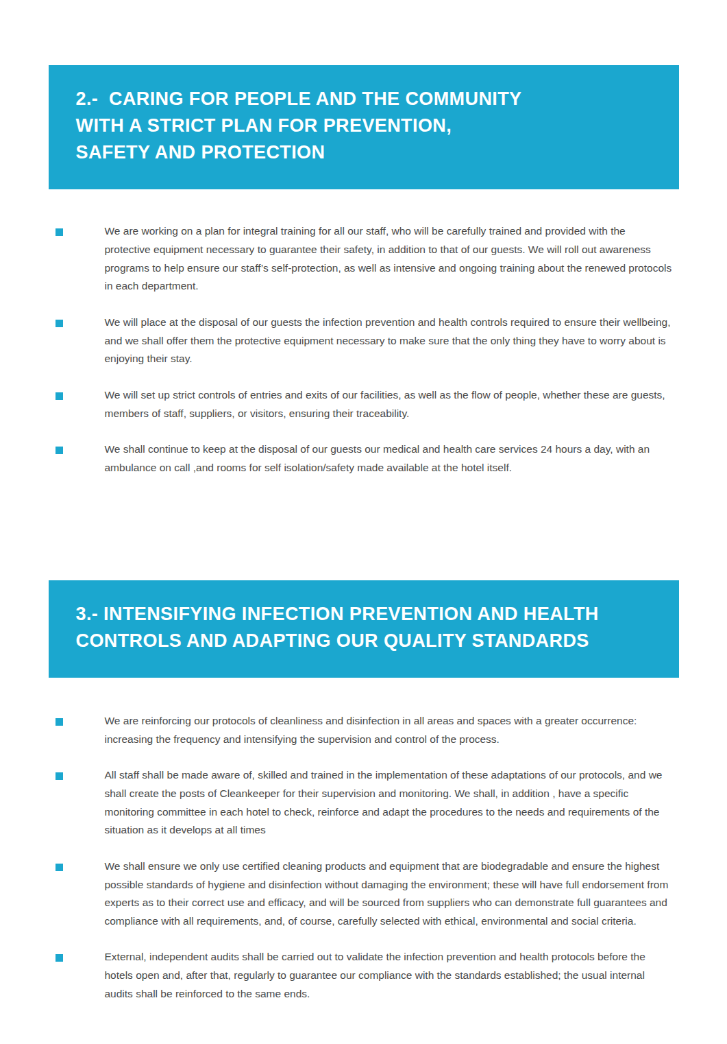2.- Caring for people and the community
with a strict plan for prevention,
safety and protection
We are working on a plan for integral training for all our staff, who will be carefully trained and provided with the protective equipment necessary to guarantee their safety, in addition to that of our guests. We will roll out awareness programs to help ensure our staff’s self-protection, as well as intensive and ongoing training about the renewed protocols in each department.
We will place at the disposal of our guests the infection prevention and health controls required to ensure their wellbeing, and we shall offer them the protective equipment necessary to make sure that the only thing they have to worry about is enjoying their stay.
We will set up strict controls of entries and exits of our facilities, as well as the flow of people, whether these are guests, members of staff, suppliers, or visitors, ensuring their traceability.
We shall continue to keep at the disposal of our guests our medical and health care services 24 hours a day, with an ambulance on call ,and rooms for self isolation/safety made available at the hotel itself.
3.- Intensifying infection prevention and health controls and adapting our quality standards
We are reinforcing our protocols of cleanliness and disinfection in all areas and spaces with a greater occurrence: increasing the frequency and intensifying the supervision and control of the process.
All staff shall be made aware of, skilled and trained in the implementation of these adaptations of our protocols, and we shall create the posts of Cleankeeper for their supervision and monitoring. We shall, in addition , have a specific monitoring committee in each hotel to check, reinforce and adapt the procedures to the needs and requirements of the situation as it develops at all times
We shall ensure we only use certified cleaning products and equipment that are biodegradable and ensure the highest possible standards of hygiene and disinfection without damaging the environment; these will have full endorsement from experts as to their correct use and efficacy, and will be sourced from suppliers who can demonstrate full guarantees and compliance with all requirements, and, of course, carefully selected with ethical, environmental and social criteria.
External, independent audits shall be carried out to validate the infection prevention and health protocols before the hotels open and, after that, regularly to guarantee our compliance with the standards established; the usual internal audits shall be reinforced to the same ends.